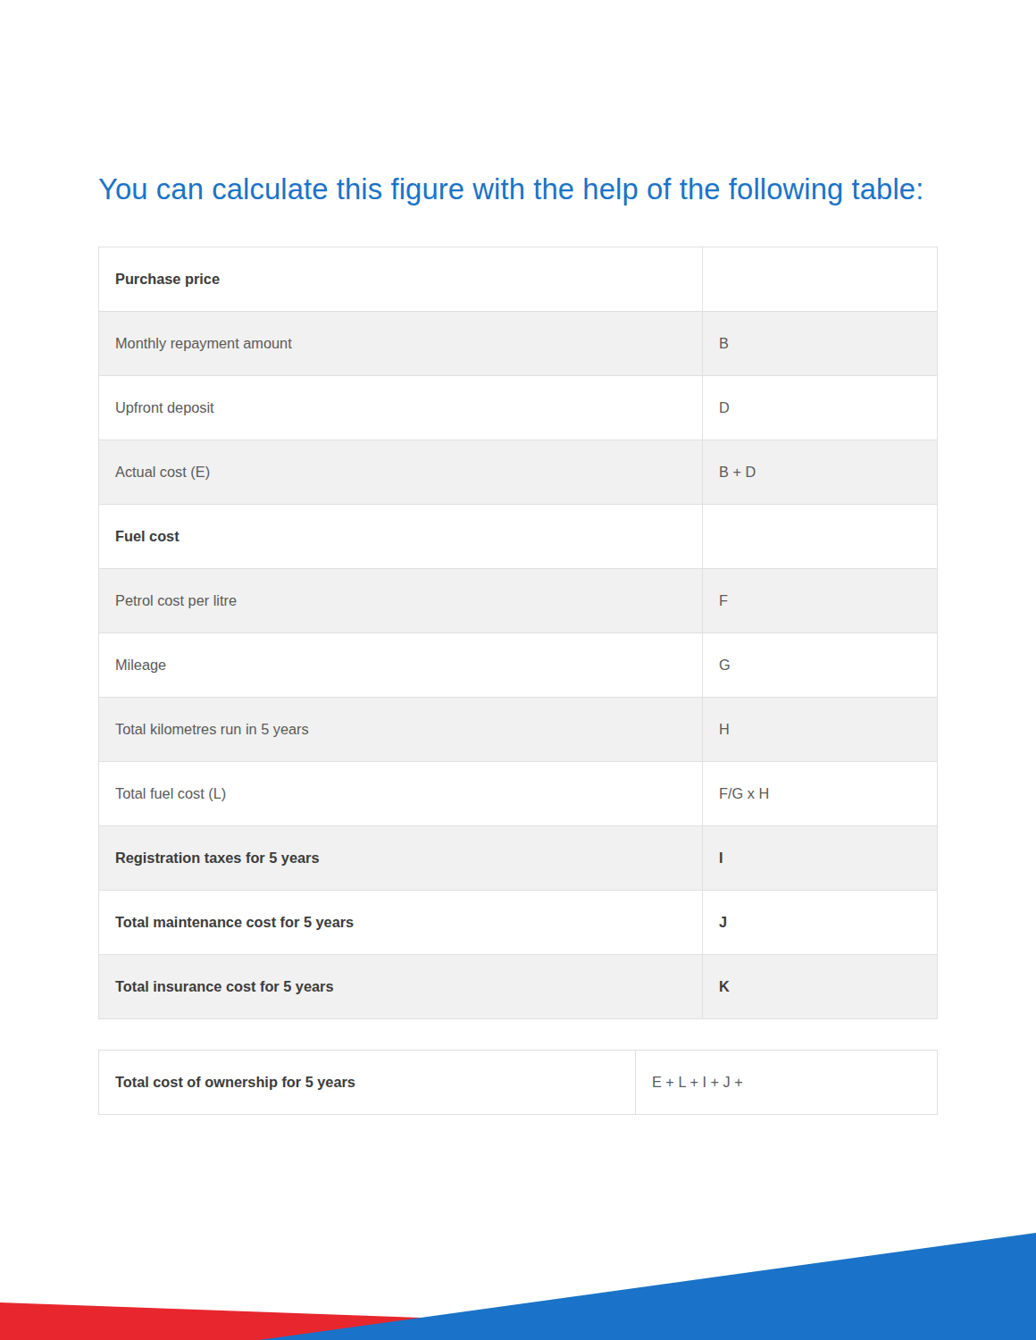You can calculate this figure with the help of the following table:
| Purchase price | |
| Monthly repayment amount | B |
| Upfront deposit | D |
| Actual cost (E) | B + D |
| Fuel cost | |
| Petrol cost per litre | F |
| Mileage | G |
| Total kilometres run in 5 years | H |
| Total fuel cost (L) | F/G x H |
| Registration taxes for 5 years | I |
| Total maintenance cost for 5 years | J |
| Total insurance cost for 5 years | K |
| Total cost of ownership for 5 years | E + L + I + J + |